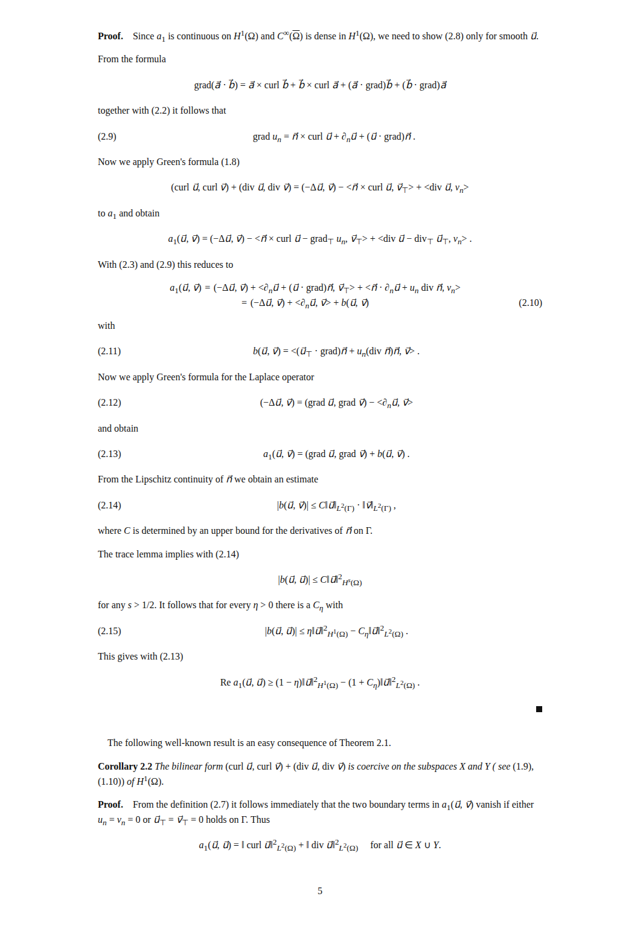Proof. Since a1 is continuous on H1(Ω) and C∞(Ω) is dense in H1(Ω), we need to show (2.8) only for smooth u⃗.
From the formula
grad(a⃗ · b⃗) = a⃗ × curl b⃗ + b⃗ × curl a⃗ + (a⃗ · grad)b⃗ + (b⃗ · grad)a⃗
together with (2.2) it follows that
(2.9)
grad un = n⃗ × curl u⃗ + ∂nu⃗ + (u⃗ · grad)n⃗ .
Now we apply Green's formula (1.8)
(curl u⃗, curl v⃗) + (div u⃗, div v⃗) = (−Δu⃗, v⃗) − <n⃗ × curl u⃗, v⃗⊤> + <div u⃗, vn>
to a1 and obtain
a1(u⃗, v⃗) = (−Δu⃗, v⃗) − <n⃗ × curl u⃗ − grad⊤ un, v⃗⊤> + <div u⃗ − div⊤ u⃗⊤, vn> .
With (2.3) and (2.9) this reduces to
a1(u⃗, v⃗)=(−Δu⃗, v⃗) + <∂nu⃗ + (u⃗ · grad)n⃗, v⃗⊤> + <n⃗ · ∂nu⃗ + un div n⃗, vn>
=(−Δu⃗, v⃗) + <∂nu⃗, v⃗> + b(u⃗, v⃗)
(2.10)
with
(2.11)
b(u⃗, v⃗) = <(u⃗⊤ · grad)n⃗ + un(div n⃗)n⃗, v⃗> .
Now we apply Green's formula for the Laplace operator
(2.12)
(−Δu⃗, v⃗) = (grad u⃗, grad v⃗) − <∂nu⃗, v⃗>
and obtain
(2.13)
a1(u⃗, v⃗) = (grad u⃗, grad v⃗) + b(u⃗, v⃗) .
From the Lipschitz continuity of n⃗ we obtain an estimate
(2.14)
|b(u⃗, v⃗)| ≤ C‖u⃗‖L2(Γ) · ‖v⃗‖L2(Γ) ,
where C is determined by an upper bound for the derivatives of n⃗ on Γ.
The trace lemma implies with (2.14)
|b(u⃗, u⃗)| ≤ C‖u⃗‖2Hs(Ω)
for any s > 1/2. It follows that for every η > 0 there is a Cη with
(2.15)
|b(u⃗, u⃗)| ≤ η‖u⃗‖2H1(Ω) − Cη‖u⃗‖2L2(Ω) .
This gives with (2.13)
Re a1(u⃗, u⃗) ≥ (1 − η)‖u⃗‖2H1(Ω) − (1 + Cη)‖u⃗‖2L2(Ω) .
The following well-known result is an easy consequence of Theorem 2.1.
Corollary 2.2 The bilinear form (curl u⃗, curl v⃗) + (div u⃗, div v⃗) is coercive on the subspaces X and Y ( see (1.9), (1.10)) of H1(Ω).
Proof. From the definition (2.7) it follows immediately that the two boundary terms in a1(u⃗, v⃗) vanish if either un = vn = 0 or u⃗⊤ = v⃗⊤ = 0 holds on Γ. Thus
a1(u⃗, u⃗) = ‖ curl u⃗‖2L2(Ω) + ‖ div u⃗‖2L2(Ω) for all u⃗ ∈ X ∪ Y.
5